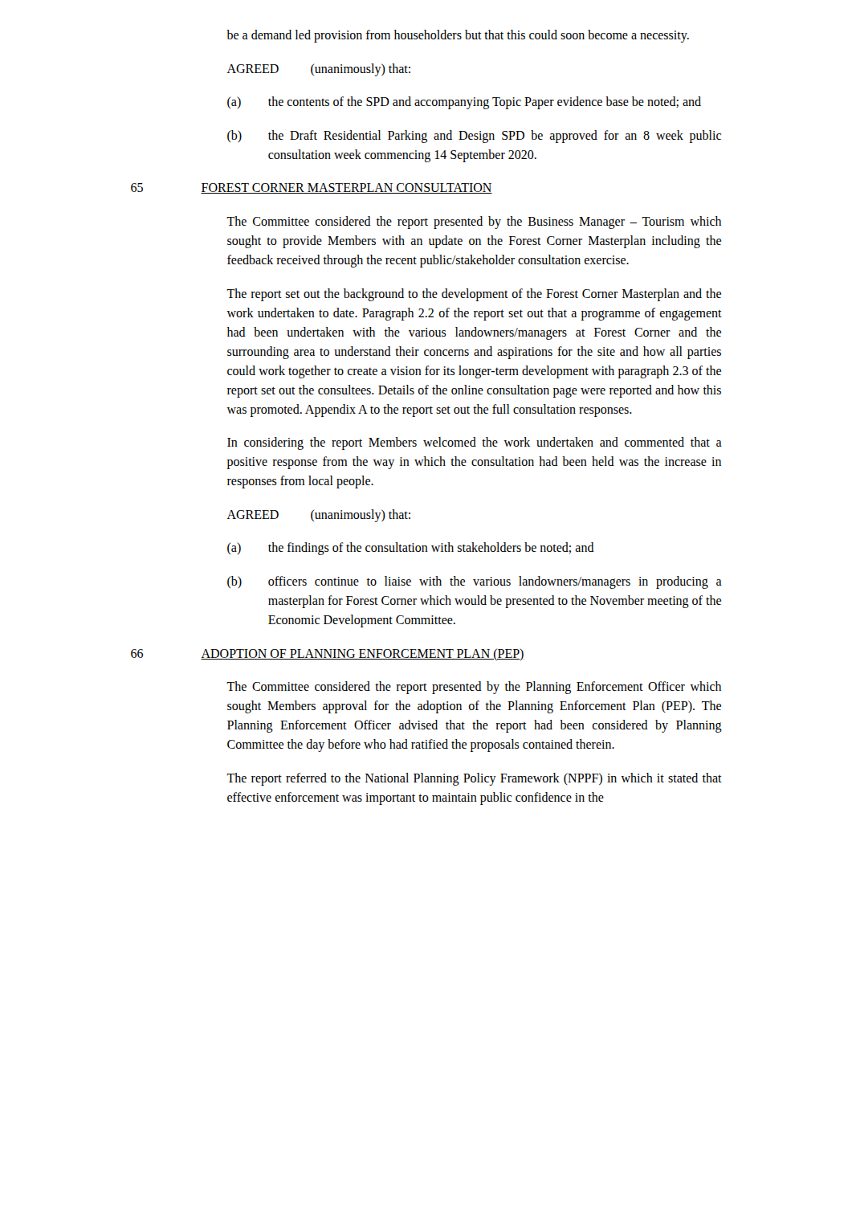be a demand led provision from householders but that this could soon become a necessity.
AGREED
(unanimously) that:
(a)
the contents of the SPD and accompanying Topic Paper evidence base be noted; and
(b)
the Draft Residential Parking and Design SPD be approved for an 8 week public consultation week commencing 14 September 2020.
65
Forest Corner Masterplan Consultation
The Committee considered the report presented by the Business Manager – Tourism which sought to provide Members with an update on the Forest Corner Masterplan including the feedback received through the recent public/stakeholder consultation exercise.
The report set out the background to the development of the Forest Corner Masterplan and the work undertaken to date. Paragraph 2.2 of the report set out that a programme of engagement had been undertaken with the various landowners/managers at Forest Corner and the surrounding area to understand their concerns and aspirations for the site and how all parties could work together to create a vision for its longer-term development with paragraph 2.3 of the report set out the consultees. Details of the online consultation page were reported and how this was promoted. Appendix A to the report set out the full consultation responses.
In considering the report Members welcomed the work undertaken and commented that a positive response from the way in which the consultation had been held was the increase in responses from local people.
AGREED
(unanimously) that:
(a)
the findings of the consultation with stakeholders be noted; and
(b)
officers continue to liaise with the various landowners/managers in producing a masterplan for Forest Corner which would be presented to the November meeting of the Economic Development Committee.
66
Adoption of Planning Enforcement Plan (PEP)
The Committee considered the report presented by the Planning Enforcement Officer which sought Members approval for the adoption of the Planning Enforcement Plan (PEP). The Planning Enforcement Officer advised that the report had been considered by Planning Committee the day before who had ratified the proposals contained therein.
The report referred to the National Planning Policy Framework (NPPF) in which it stated that effective enforcement was important to maintain public confidence in the